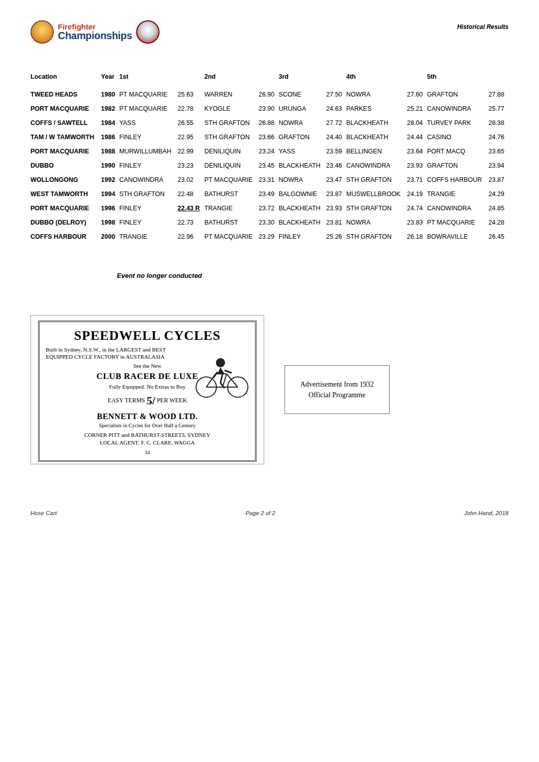Firefighter
Championships
Historical Results
| Location | Year | 1st | | 2nd | | 3rd | | 4th | | 5th | |
| --- | --- | --- | --- | --- | --- | --- | --- | --- | --- | --- | --- |
| TWEED HEADS | 1980 | PT MACQUARIE | 25.63 | WARREN | 26.90 | SCONE | 27.50 | NOWRA | 27.60 | GRAFTON | 27.88 |
| PORT MACQUARIE | 1982 | PT MACQUARIE | 22.78 | KYOGLE | 23.90 | URUNGA | 24.63 | PARKES | 25.21 | CANOWINDRA | 25.77 |
| COFFS / SAWTELL | 1984 | YASS | 26.55 | STH GRAFTON | 26.88 | NOWRA | 27.72 | BLACKHEATH | 28.04 | TURVEY PARK | 28.38 |
| TAM / W TAMWORTH | 1986 | FINLEY | 22.95 | STH GRAFTON | 23.66 | GRAFTON | 24.40 | BLACKHEATH | 24.44 | CASINO | 24.76 |
| PORT MACQUARIE | 1988 | MURWILLUMBAH | 22.99 | DENILIQUIN | 23.24 | YASS | 23.59 | BELLINGEN | 23.64 | PORT MACQ | 23.65 |
| DUBBO | 1990 | FINLEY | 23.23 | DENILIQUIN | 23.45 | BLACKHEATH | 23.46 | CANOWINDRA | 23.93 | GRAFTON | 23.94 |
| WOLLONGONG | 1992 | CANOWINDRA | 23.02 | PT MACQUARIE | 23.31 | NOWRA | 23.47 | STH GRAFTON | 23.71 | COFFS HARBOUR | 23.87 |
| WEST TAMWORTH | 1994 | STH GRAFTON | 22.48 | BATHURST | 23.49 | BALGOWNIE | 23.87 | MUSWELLBROOK | 24.19 | TRANGIE | 24.29 |
| PORT MACQUARIE | 1996 | FINLEY | 22.43 R | TRANGIE | 23.72 | BLACKHEATH | 23.93 | STH GRAFTON | 24.74 | CANOWINDRA | 24.85 |
| DUBBO (DELROY) | 1998 | FINLEY | 22.73 | BATHURST | 23.30 | BLACKHEATH | 23.81 | NOWRA | 23.83 | PT MACQUARIE | 24.28 |
| COFFS HARBOUR | 2000 | TRANGIE | 22.96 | PT MACQUARIE | 23.29 | FINLEY | 25.26 | STH GRAFTON | 26.18 | BOWRAVILLE | 26.45 |
Event no longer conducted
SPEEDWELL CYCLES
Built in Sydney, N.S.W., in the LARGEST and BEST EQUIPPED CYCLE FACTORY in AUSTRALASIA
See the New
CLUB RACER DE LUXE
Fully Equipped. No Extras to Buy
EASY TERMS 5/ PER WEEK
BENNETT & WOOD LTD.
Specialists in Cycles for Over Half a Century
CORNER PITT and BATHURST-STREETS, SYDNEY
LOCAL AGENT: F. C. CLARE, WAGGA
34
Advertisement from 1932
Official Programme
Hose Cart Page 2 of 2 John Hand, 2018